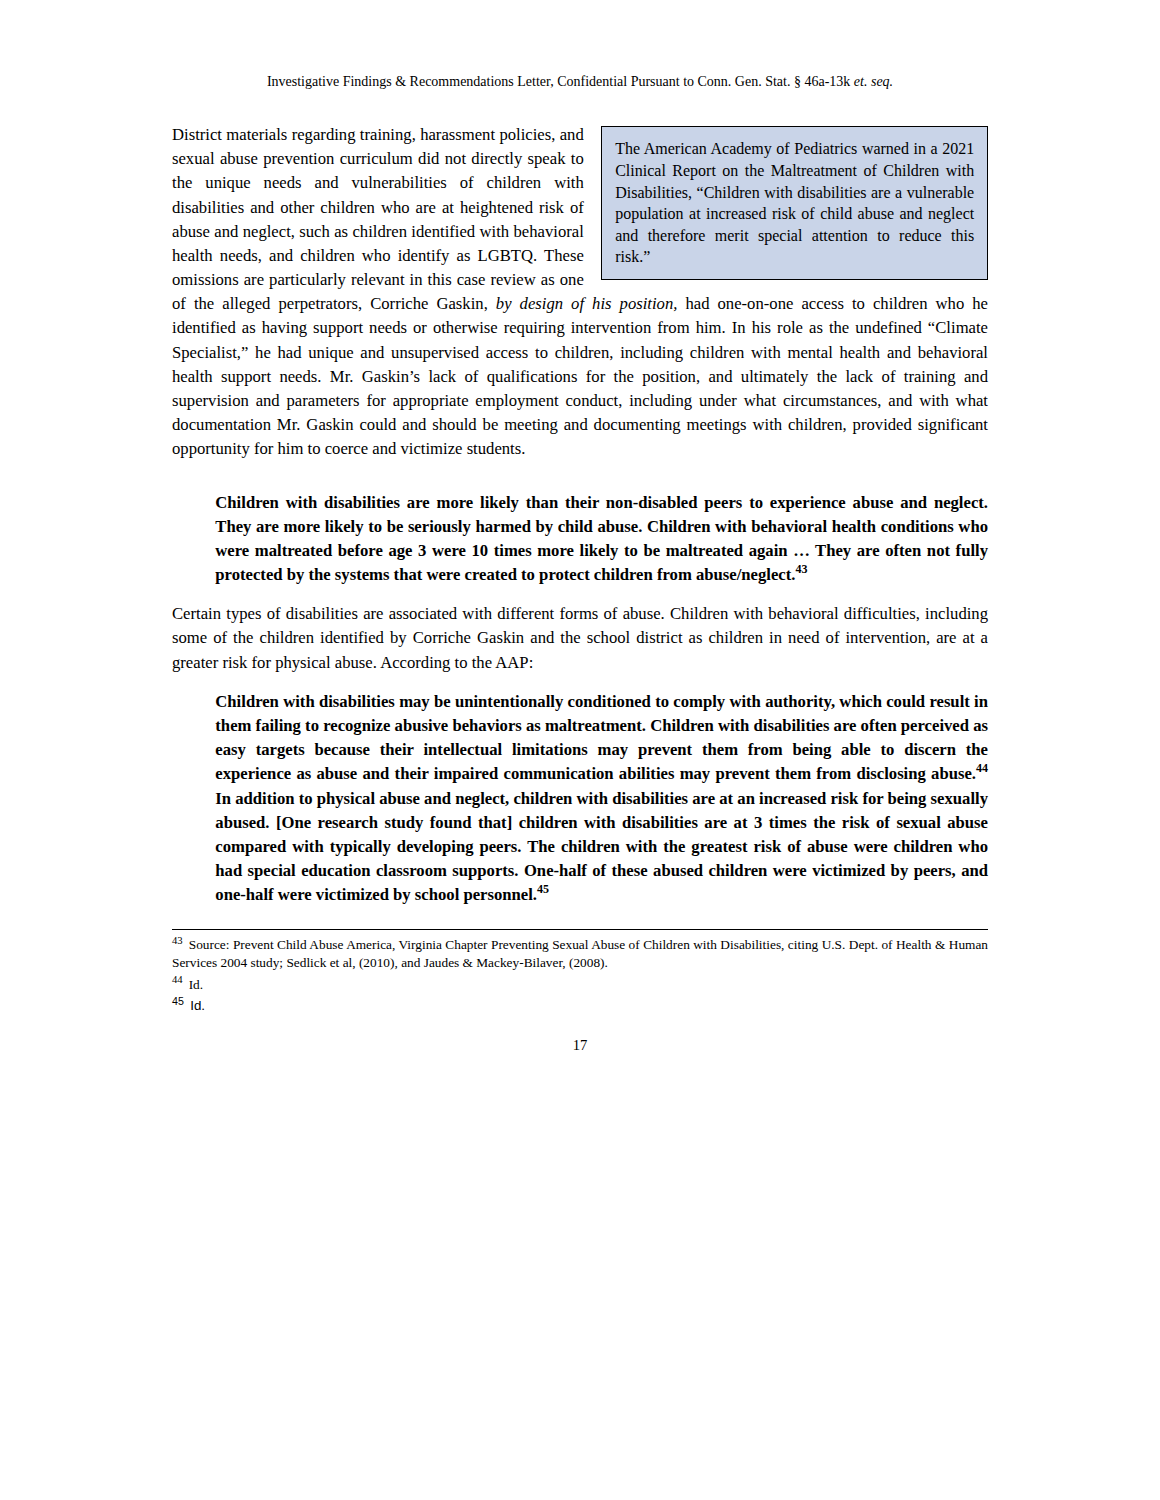Investigative Findings & Recommendations Letter, Confidential Pursuant to Conn. Gen. Stat. § 46a-13k et. seq.
The American Academy of Pediatrics warned in a 2021 Clinical Report on the Maltreatment of Children with Disabilities, “Children with disabilities are a vulnerable population at increased risk of child abuse and neglect and therefore merit special attention to reduce this risk.”
District materials regarding training, harassment policies, and sexual abuse prevention curriculum did not directly speak to the unique needs and vulnerabilities of children with disabilities and other children who are at heightened risk of abuse and neglect, such as children identified with behavioral health needs, and children who identify as LGBTQ. These omissions are particularly relevant in this case review as one of the alleged perpetrators, Corriche Gaskin, by design of his position, had one-on-one access to children who he identified as having support needs or otherwise requiring intervention from him. In his role as the undefined “Climate Specialist,” he had unique and unsupervised access to children, including children with mental health and behavioral health support needs. Mr. Gaskin’s lack of qualifications for the position, and ultimately the lack of training and supervision and parameters for appropriate employment conduct, including under what circumstances, and with what documentation Mr. Gaskin could and should be meeting and documenting meetings with children, provided significant opportunity for him to coerce and victimize students.
Children with disabilities are more likely than their non-disabled peers to experience abuse and neglect. They are more likely to be seriously harmed by child abuse. Children with behavioral health conditions who were maltreated before age 3 were 10 times more likely to be maltreated again … They are often not fully protected by the systems that were created to protect children from abuse/neglect.43
Certain types of disabilities are associated with different forms of abuse. Children with behavioral difficulties, including some of the children identified by Corriche Gaskin and the school district as children in need of intervention, are at a greater risk for physical abuse. According to the AAP:
Children with disabilities may be unintentionally conditioned to comply with authority, which could result in them failing to recognize abusive behaviors as maltreatment. Children with disabilities are often perceived as easy targets because their intellectual limitations may prevent them from being able to discern the experience as abuse and their impaired communication abilities may prevent them from disclosing abuse.44 In addition to physical abuse and neglect, children with disabilities are at an increased risk for being sexually abused. [One research study found that] children with disabilities are at 3 times the risk of sexual abuse compared with typically developing peers. The children with the greatest risk of abuse were children who had special education classroom supports. One-half of these abused children were victimized by peers, and one-half were victimized by school personnel.45
43 Source: Prevent Child Abuse America, Virginia Chapter Preventing Sexual Abuse of Children with Disabilities, citing U.S. Dept. of Health & Human Services 2004 study; Sedlick et al, (2010), and Jaudes & Mackey-Bilaver, (2008).
44 Id.
45 Id.
17